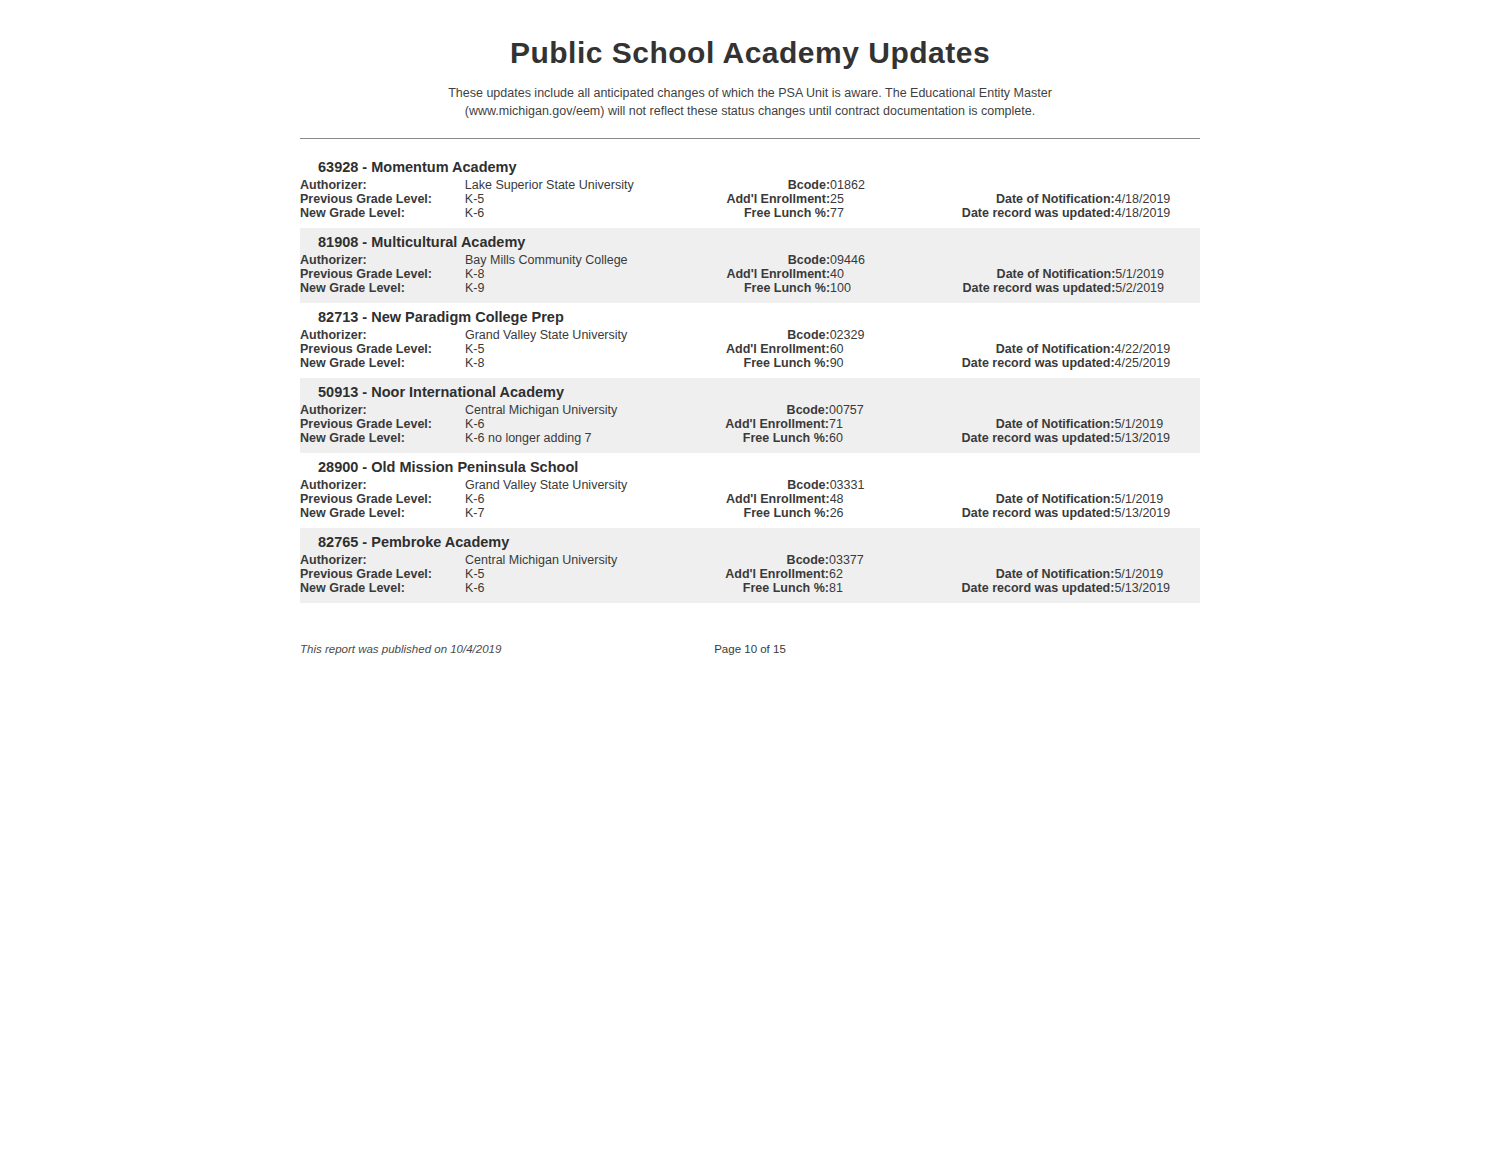Public School Academy Updates
These updates include all anticipated changes of which the PSA Unit is aware. The Educational Entity Master (www.michigan.gov/eem) will not reflect these status changes until contract documentation is complete.
| 63928 - Momentum Academy / Authorizer: / Lake Superior State University / Bcode: / 01862 / / / / Previous Grade Level: / K-5 / Add'l Enrollment: / 25 / Date of Notification: / 4/18/2019 / / New Grade Level: / K-6 / Free Lunch %: / 77 / Date record was updated: / 4/18/2019 / |
| 81908 - Multicultural Academy / Authorizer: / Bay Mills Community College / Bcode: / 09446 / / / / Previous Grade Level: / K-8 / Add'l Enrollment: / 40 / Date of Notification: / 5/1/2019 / / New Grade Level: / K-9 / Free Lunch %: / 100 / Date record was updated: / 5/2/2019 / |
| 82713 - New Paradigm College Prep / Authorizer: / Grand Valley State University / Bcode: / 02329 / / / / Previous Grade Level: / K-5 / Add'l Enrollment: / 60 / Date of Notification: / 4/22/2019 / / New Grade Level: / K-8 / Free Lunch %: / 90 / Date record was updated: / 4/25/2019 / |
| 50913 - Noor International Academy / Authorizer: / Central Michigan University / Bcode: / 00757 / / / / Previous Grade Level: / K-6 / Add'l Enrollment: / 71 / Date of Notification: / 5/1/2019 / / New Grade Level: / K-6 no longer adding 7 / Free Lunch %: / 60 / Date record was updated: / 5/13/2019 / |
| 28900 - Old Mission Peninsula School / Authorizer: / Grand Valley State University / Bcode: / 03331 / / / / Previous Grade Level: / K-6 / Add'l Enrollment: / 48 / Date of Notification: / 5/1/2019 / / New Grade Level: / K-7 / Free Lunch %: / 26 / Date record was updated: / 5/13/2019 / |
| 82765 - Pembroke Academy / Authorizer: / Central Michigan University / Bcode: / 03377 / / / / Previous Grade Level: / K-5 / Add'l Enrollment: / 62 / Date of Notification: / 5/1/2019 / / New Grade Level: / K-6 / Free Lunch %: / 81 / Date record was updated: / 5/13/2019 / |
This report was published on 10/4/2019
Page 10 of 15